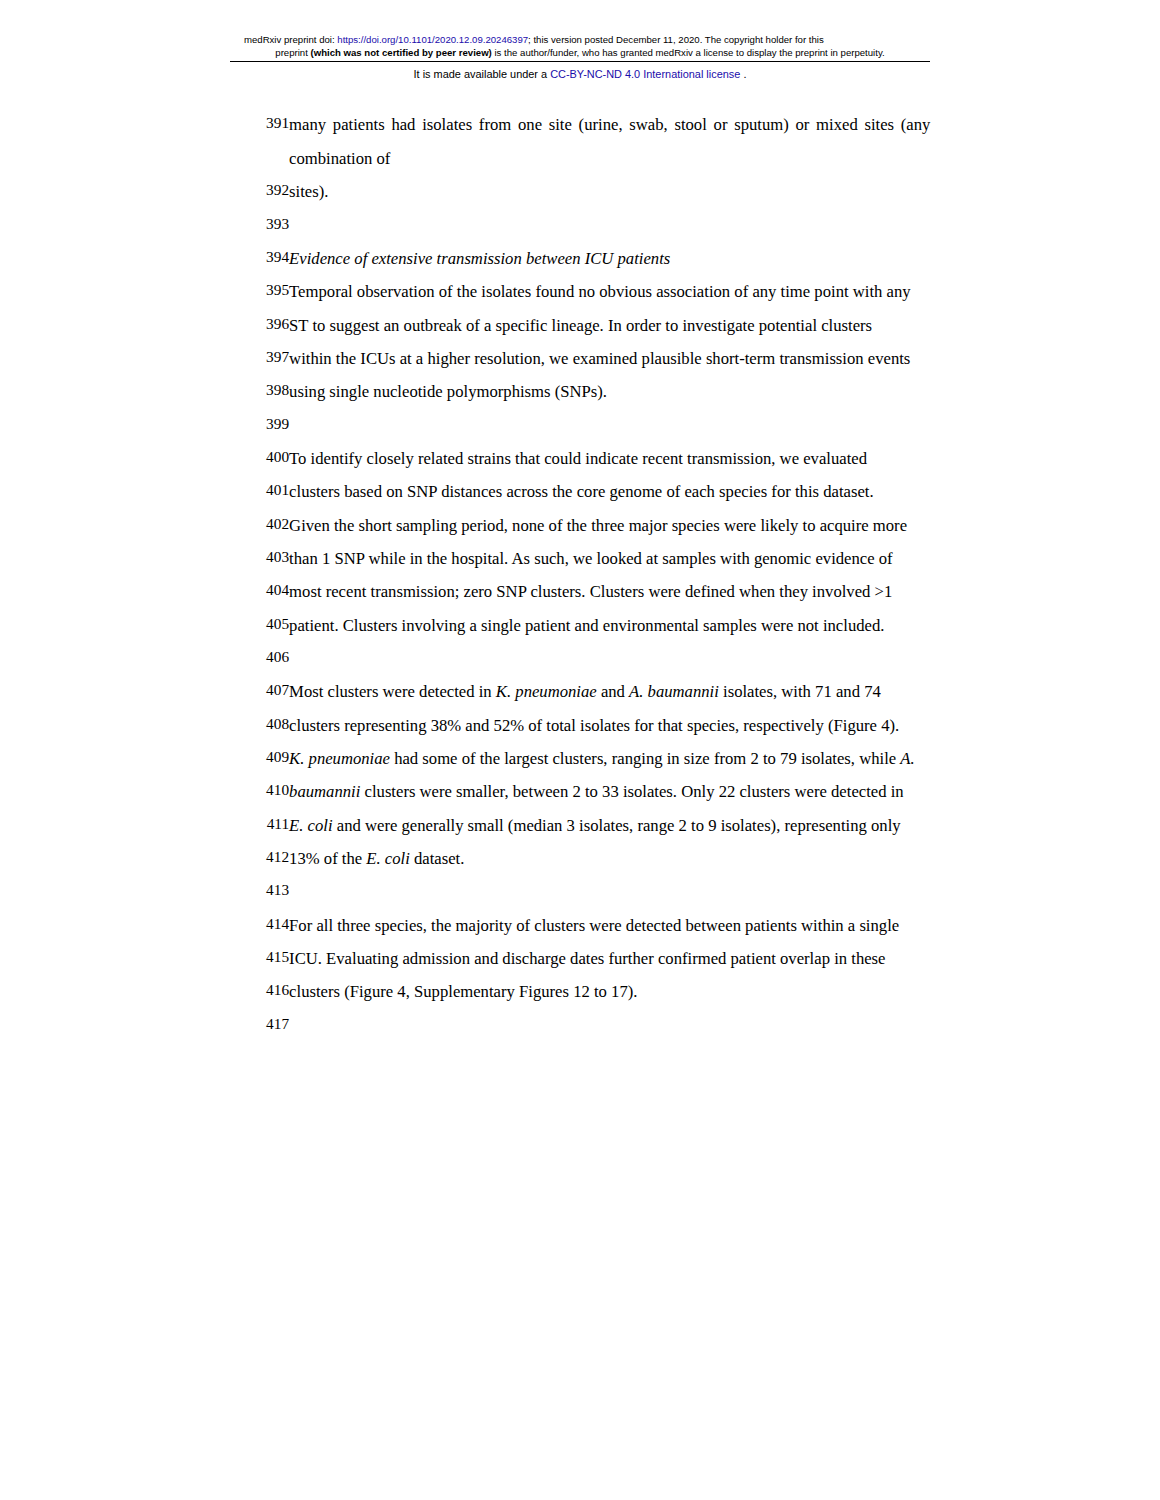medRxiv preprint doi: https://doi.org/10.1101/2020.12.09.20246397; this version posted December 11, 2020. The copyright holder for this
preprint (which was not certified by peer review) is the author/funder, who has granted medRxiv a license to display the preprint in perpetuity.
It is made available under a CC-BY-NC-ND 4.0 International license .
| 391 | many patients had isolates from one site (urine, swab, stool or sputum) or mixed sites (any combination of |
| 392 | sites). |
| 393 | |
| 394 | Evidence of extensive transmission between ICU patients |
| 395 | Temporal observation of the isolates found no obvious association of any time point with any |
| 396 | ST to suggest an outbreak of a specific lineage. In order to investigate potential clusters |
| 397 | within the ICUs at a higher resolution, we examined plausible short-term transmission events |
| 398 | using single nucleotide polymorphisms (SNPs). |
| 399 | |
| 400 | To identify closely related strains that could indicate recent transmission, we evaluated |
| 401 | clusters based on SNP distances across the core genome of each species for this dataset. |
| 402 | Given the short sampling period, none of the three major species were likely to acquire more |
| 403 | than 1 SNP while in the hospital. As such, we looked at samples with genomic evidence of |
| 404 | most recent transmission; zero SNP clusters. Clusters were defined when they involved >1 |
| 405 | patient. Clusters involving a single patient and environmental samples were not included. |
| 406 | |
| 407 | Most clusters were detected in K. pneumoniae and A. baumannii isolates, with 71 and 74 |
| 408 | clusters representing 38% and 52% of total isolates for that species, respectively (Figure 4). |
| 409 | K. pneumoniae had some of the largest clusters, ranging in size from 2 to 79 isolates, while A. |
| 410 | baumannii clusters were smaller, between 2 to 33 isolates. Only 22 clusters were detected in |
| 411 | E. coli and were generally small (median 3 isolates, range 2 to 9 isolates), representing only |
| 412 | 13% of the E. coli dataset. |
| 413 | |
| 414 | For all three species, the majority of clusters were detected between patients within a single |
| 415 | ICU. Evaluating admission and discharge dates further confirmed patient overlap in these |
| 416 | clusters (Figure 4, Supplementary Figures 12 to 17). |
| 417 | |